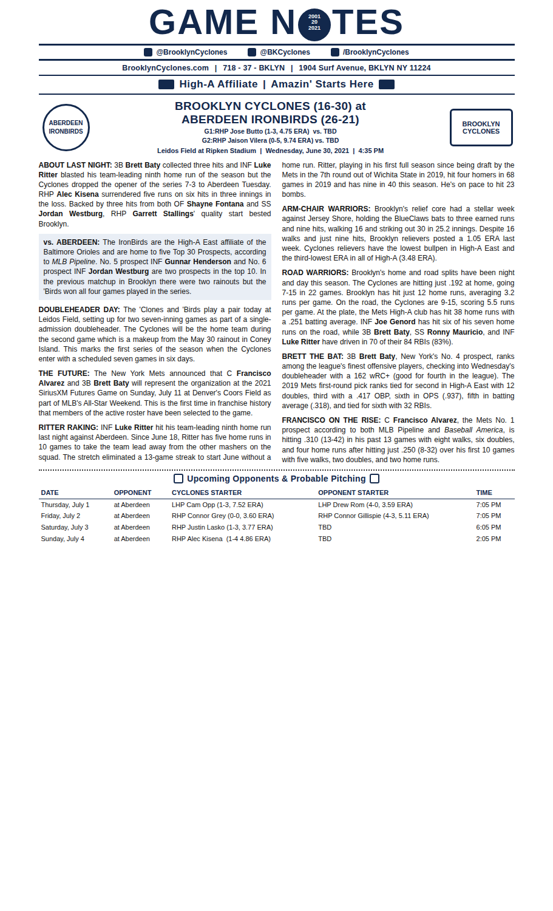GAME N2001202021 TES
@BrooklynCyclones @BKCyclones /BrooklynCyclones
BrooklynCyclones.com | 718 - 37 - BKLYN | 1904 Surf Avenue, BKLYN NY 11224
High-A Affiliate | Amazin' Starts Here
ABERDEEN
IRONBIRDS
BROOKLYN CYCLONES (16-30) at
ABERDEEN IRONBIRDS (26-21)
G1:RHP Jose Butto (1-3, 4.75 ERA) vs. TBD
G2:RHP Jaison Vilera (0-5, 9.74 ERA) vs. TBD
Leidos Field at Ripken Stadium | Wednesday, June 30, 2021 | 4:35 PM
BROOKLYN
CYCLONES
ABOUT LAST NIGHT: 3B Brett Baty collected three hits and INF Luke Ritter blasted his team-leading ninth home run of the season but the Cyclones dropped the opener of the series 7-3 to Aberdeen Tuesday. RHP Alec Kisena surrendered five runs on six hits in three innings in the loss. Backed by three hits from both OF Shayne Fontana and SS Jordan Westburg, RHP Garrett Stallings' quality start bested Brooklyn.
vs. ABERDEEN: The IronBirds are the High-A East affiliate of the Baltimore Orioles and are home to five Top 30 Prospects, according to MLB Pipeline. No. 5 prospect INF Gunnar Henderson and No. 6 prospect INF Jordan Westburg are two prospects in the top 10. In the previous matchup in Brooklyn there were two rainouts but the 'Birds won all four games played in the series.
DOUBLEHEADER DAY: The 'Clones and 'Birds play a pair today at Leidos Field, setting up for two seven-inning games as part of a single-admission doubleheader. The Cyclones will be the home team during the second game which is a makeup from the May 30 rainout in Coney Island. This marks the first series of the season when the Cyclones enter with a scheduled seven games in six days.
THE FUTURE: The New York Mets announced that C Francisco Alvarez and 3B Brett Baty will represent the organization at the 2021 SiriusXM Futures Game on Sunday, July 11 at Denver's Coors Field as part of MLB's All-Star Weekend. This is the first time in franchise history that members of the active roster have been selected to the game.
RITTER RAKING: INF Luke Ritter hit his team-leading ninth home run last night against Aberdeen. Since June 18, Ritter has five home runs in 10 games to take the team lead away from the other mashers on the squad. The stretch eliminated a 13-game streak to start June without a home run. Ritter, playing in his first full season since being draft by the Mets in the 7th round out of Wichita State in 2019, hit four homers in 68 games in 2019 and has nine in 40 this season. He's on pace to hit 23 bombs.
ARM-CHAIR WARRIORS: Brooklyn's relief core had a stellar week against Jersey Shore, holding the BlueClaws bats to three earned runs and nine hits, walking 16 and striking out 30 in 25.2 innings. Despite 16 walks and just nine hits, Brooklyn relievers posted a 1.05 ERA last week. Cyclones relievers have the lowest bullpen in High-A East and the third-lowest ERA in all of High-A (3.48 ERA).
ROAD WARRIORS: Brooklyn's home and road splits have been night and day this season. The Cyclones are hitting just .192 at home, going 7-15 in 22 games. Brooklyn has hit just 12 home runs, averaging 3.2 runs per game. On the road, the Cyclones are 9-15, scoring 5.5 runs per game. At the plate, the Mets High-A club has hit 38 home runs with a .251 batting average. INF Joe Genord has hit six of his seven home runs on the road, while 3B Brett Baty, SS Ronny Mauricio, and INF Luke Ritter have driven in 70 of their 84 RBIs (83%).
BRETT THE BAT: 3B Brett Baty, New York's No. 4 prospect, ranks among the league's finest offensive players, checking into Wednesday's doubleheader with a 162 wRC+ (good for fourth in the league). The 2019 Mets first-round pick ranks tied for second in High-A East with 12 doubles, third with a .417 OBP, sixth in OPS (.937), fifth in batting average (.318), and tied for sixth with 32 RBIs.
FRANCISCO ON THE RISE: C Francisco Alvarez, the Mets No. 1 prospect according to both MLB Pipeline and Baseball America, is hitting .310 (13-42) in his past 13 games with eight walks, six doubles, and four home runs after hitting just .250 (8-32) over his first 10 games with five walks, two doubles, and two home runs.
Upcoming Opponents & Probable Pitching
| DATE | OPPONENT | CYCLONES STARTER | OPPONENT STARTER | TIME |
| --- | --- | --- | --- | --- |
| Thursday, July 1 | at Aberdeen | LHP Cam Opp (1-3, 7.52 ERA) | LHP Drew Rom (4-0, 3.59 ERA) | 7:05 PM |
| Friday, July 2 | at Aberdeen | RHP Connor Grey (0-0, 3.60 ERA) | RHP Connor Gillispie (4-3, 5.11 ERA) | 7:05 PM |
| Saturday, July 3 | at Aberdeen | RHP Justin Lasko (1-3, 3.77 ERA) | TBD | 6:05 PM |
| Sunday, July 4 | at Aberdeen | RHP Alec Kisena (1-4 4.86 ERA) | TBD | 2:05 PM |